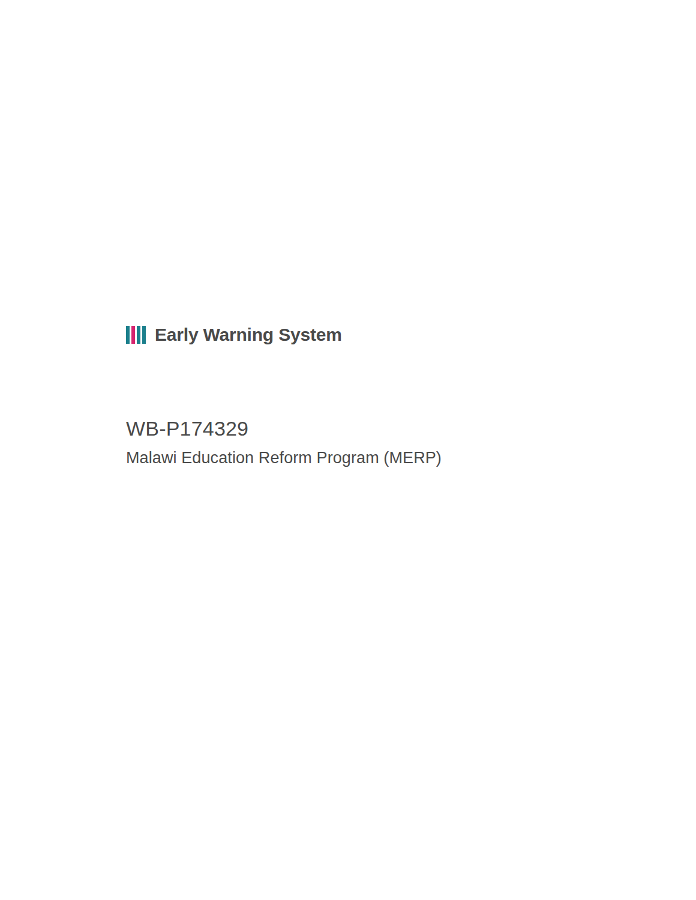Early Warning System
WB-P174329
Malawi Education Reform Program (MERP)